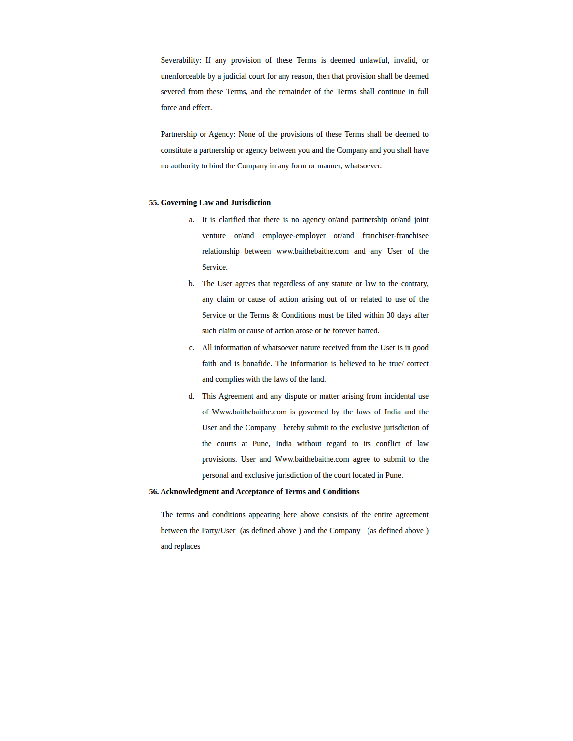Severability: If any provision of these Terms is deemed unlawful, invalid, or unenforceable by a judicial court for any reason, then that provision shall be deemed severed from these Terms, and the remainder of the Terms shall continue in full force and effect.
Partnership or Agency: None of the provisions of these Terms shall be deemed to constitute a partnership or agency between you and the Company and you shall have no authority to bind the Company in any form or manner, whatsoever.
55. Governing Law and Jurisdiction
It is clarified that there is no agency or/and partnership or/and joint venture or/and employee-employer or/and franchiser-franchisee relationship between www.baithebaithe.com and any User of the Service.
The User agrees that regardless of any statute or law to the contrary, any claim or cause of action arising out of or related to use of the Service or the Terms & Conditions must be filed within 30 days after such claim or cause of action arose or be forever barred.
All information of whatsoever nature received from the User is in good faith and is bonafide. The information is believed to be true/ correct and complies with the laws of the land.
This Agreement and any dispute or matter arising from incidental use of Www.baithebaithe.com is governed by the laws of India and the User and the Company hereby submit to the exclusive jurisdiction of the courts at Pune, India without regard to its conflict of law provisions. User and Www.baithebaithe.com agree to submit to the personal and exclusive jurisdiction of the court located in Pune.
56. Acknowledgment and Acceptance of Terms and Conditions
The terms and conditions appearing here above consists of the entire agreement between the Party/User (as defined above ) and the Company (as defined above ) and replaces